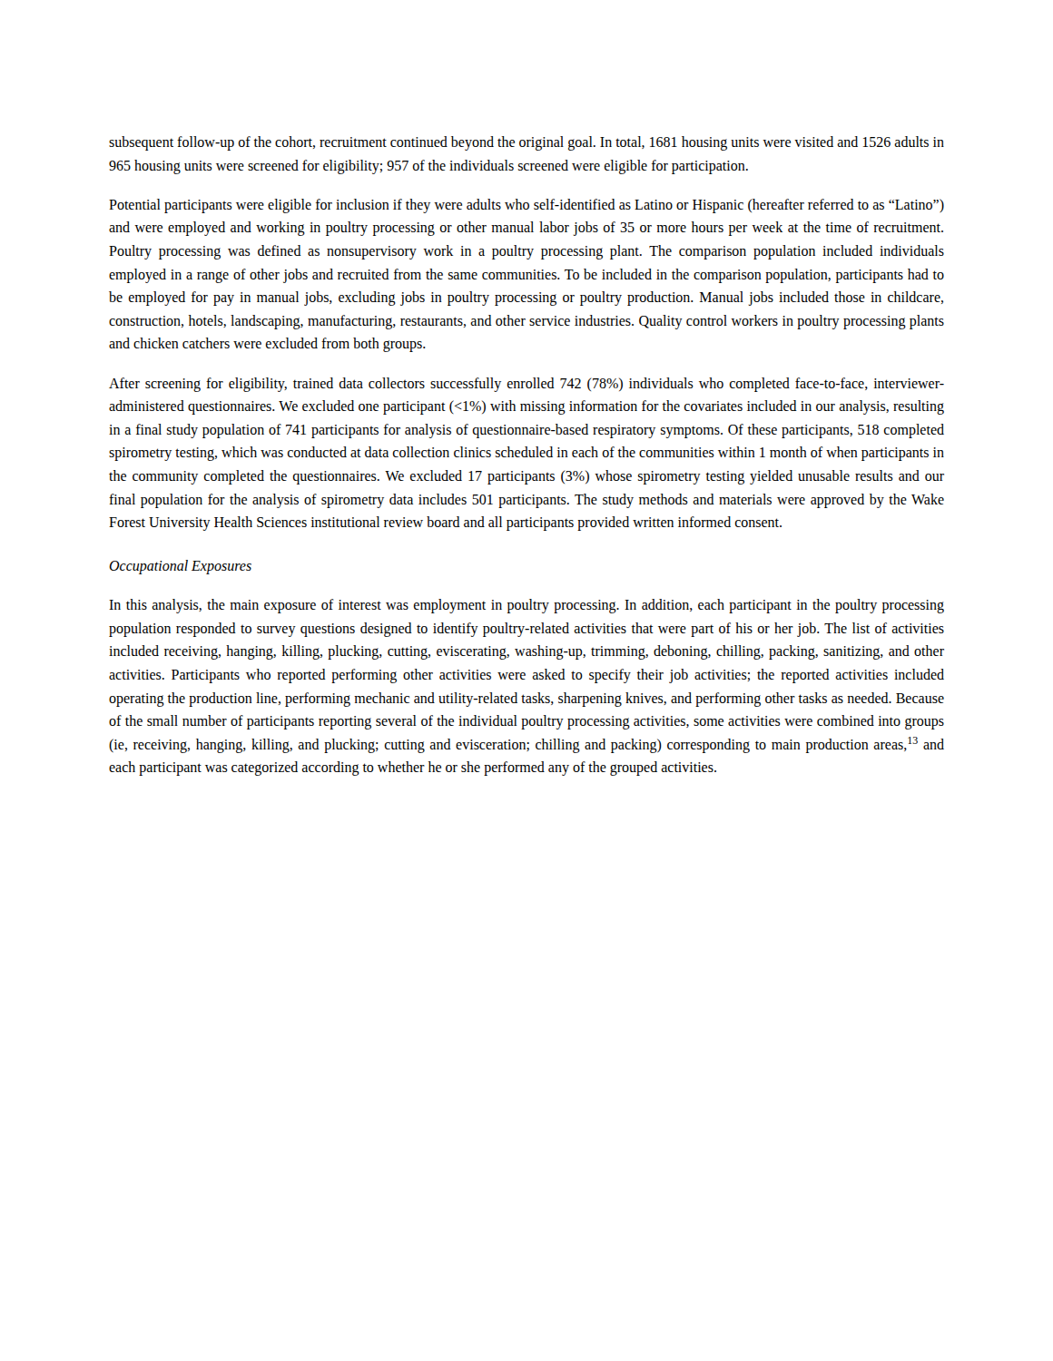subsequent follow-up of the cohort, recruitment continued beyond the original goal. In total, 1681 housing units were visited and 1526 adults in 965 housing units were screened for eligibility; 957 of the individuals screened were eligible for participation.
Potential participants were eligible for inclusion if they were adults who self-identified as Latino or Hispanic (hereafter referred to as “Latino”) and were employed and working in poultry processing or other manual labor jobs of 35 or more hours per week at the time of recruitment. Poultry processing was defined as nonsupervisory work in a poultry processing plant. The comparison population included individuals employed in a range of other jobs and recruited from the same communities. To be included in the comparison population, participants had to be employed for pay in manual jobs, excluding jobs in poultry processing or poultry production. Manual jobs included those in childcare, construction, hotels, landscaping, manufacturing, restaurants, and other service industries. Quality control workers in poultry processing plants and chicken catchers were excluded from both groups.
After screening for eligibility, trained data collectors successfully enrolled 742 (78%) individuals who completed face-to-face, interviewer-administered questionnaires. We excluded one participant (<1%) with missing information for the covariates included in our analysis, resulting in a final study population of 741 participants for analysis of questionnaire-based respiratory symptoms. Of these participants, 518 completed spirometry testing, which was conducted at data collection clinics scheduled in each of the communities within 1 month of when participants in the community completed the questionnaires. We excluded 17 participants (3%) whose spirometry testing yielded unusable results and our final population for the analysis of spirometry data includes 501 participants. The study methods and materials were approved by the Wake Forest University Health Sciences institutional review board and all participants provided written informed consent.
Occupational Exposures
In this analysis, the main exposure of interest was employment in poultry processing. In addition, each participant in the poultry processing population responded to survey questions designed to identify poultry-related activities that were part of his or her job. The list of activities included receiving, hanging, killing, plucking, cutting, eviscerating, washing-up, trimming, deboning, chilling, packing, sanitizing, and other activities. Participants who reported performing other activities were asked to specify their job activities; the reported activities included operating the production line, performing mechanic and utility-related tasks, sharpening knives, and performing other tasks as needed. Because of the small number of participants reporting several of the individual poultry processing activities, some activities were combined into groups (ie, receiving, hanging, killing, and plucking; cutting and evisceration; chilling and packing) corresponding to main production areas,13 and each participant was categorized according to whether he or she performed any of the grouped activities.